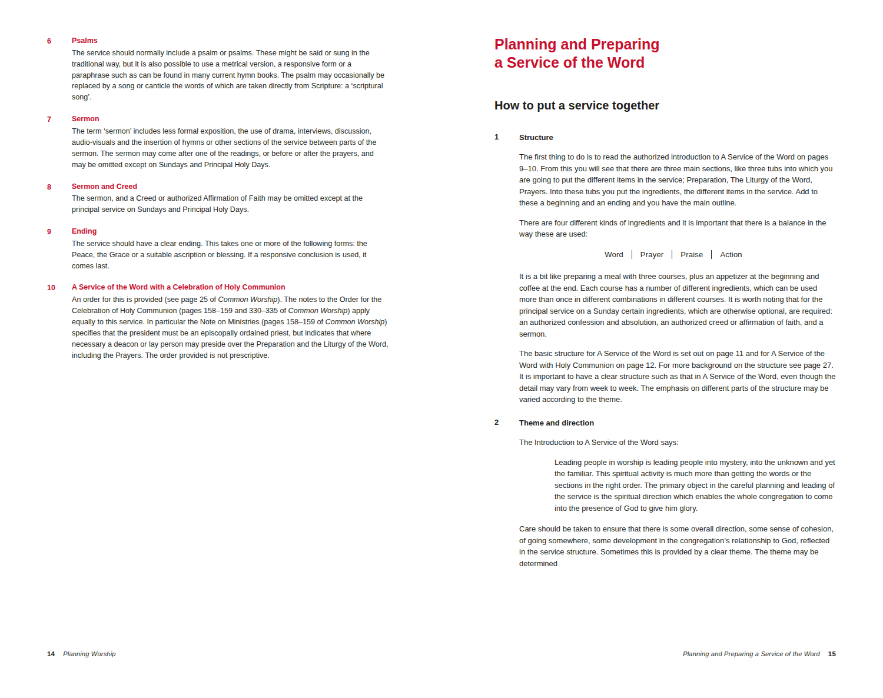6
Psalms
The service should normally include a psalm or psalms. These might be said or sung in the traditional way, but it is also possible to use a metrical version, a responsive form or a paraphrase such as can be found in many current hymn books. The psalm may occasionally be replaced by a song or canticle the words of which are taken directly from Scripture: a ‘scriptural song’.
7
Sermon
The term ‘sermon’ includes less formal exposition, the use of drama, interviews, discussion, audio-visuals and the insertion of hymns or other sections of the service between parts of the sermon. The sermon may come after one of the readings, or before or after the prayers, and may be omitted except on Sundays and Principal Holy Days.
8
Sermon and Creed
The sermon, and a Creed or authorized Affirmation of Faith may be omitted except at the principal service on Sundays and Principal Holy Days.
9
Ending
The service should have a clear ending. This takes one or more of the following forms: the Peace, the Grace or a suitable ascription or blessing. If a responsive conclusion is used, it comes last.
10
A Service of the Word with a Celebration of Holy Communion
An order for this is provided (see page 25 of Common Worship). The notes to the Order for the Celebration of Holy Communion (pages 158–159 and 330–335 of Common Worship) apply equally to this service. In particular the Note on Ministries (pages 158–159 of Common Worship) specifies that the president must be an episcopally ordained priest, but indicates that where necessary a deacon or lay person may preside over the Preparation and the Liturgy of the Word, including the Prayers. The order provided is not prescriptive.
14 Planning Worship
Planning and Preparing
a Service of the Word
How to put a service together
1
Structure
The first thing to do is to read the authorized introduction to A Service of the Word on pages 9–10. From this you will see that there are three main sections, like three tubs into which you are going to put the different items in the service; Preparation, The Liturgy of the Word, Prayers. Into these tubs you put the ingredients, the different items in the service. Add to these a beginning and an ending and you have the main outline.
There are four different kinds of ingredients and it is important that there is a balance in the way these are used:
Word Prayer Praise Action
It is a bit like preparing a meal with three courses, plus an appetizer at the beginning and coffee at the end. Each course has a number of different ingredients, which can be used more than once in different combinations in different courses. It is worth noting that for the principal service on a Sunday certain ingredients, which are otherwise optional, are required: an authorized confession and absolution, an authorized creed or affirmation of faith, and a sermon.
The basic structure for A Service of the Word is set out on page 11 and for A Service of the Word with Holy Communion on page 12. For more background on the structure see page 27. It is important to have a clear structure such as that in A Service of the Word, even though the detail may vary from week to week. The emphasis on different parts of the structure may be varied according to the theme.
2
Theme and direction
The Introduction to A Service of the Word says:
Leading people in worship is leading people into mystery, into the unknown and yet the familiar. This spiritual activity is much more than getting the words or the sections in the right order. The primary object in the careful planning and leading of the service is the spiritual direction which enables the whole congregation to come into the presence of God to give him glory.
Care should be taken to ensure that there is some overall direction, some sense of cohesion, of going somewhere, some development in the congregation’s relationship to God, reflected in the service structure. Sometimes this is provided by a clear theme. The theme may be determined
Planning and Preparing a Service of the Word 15